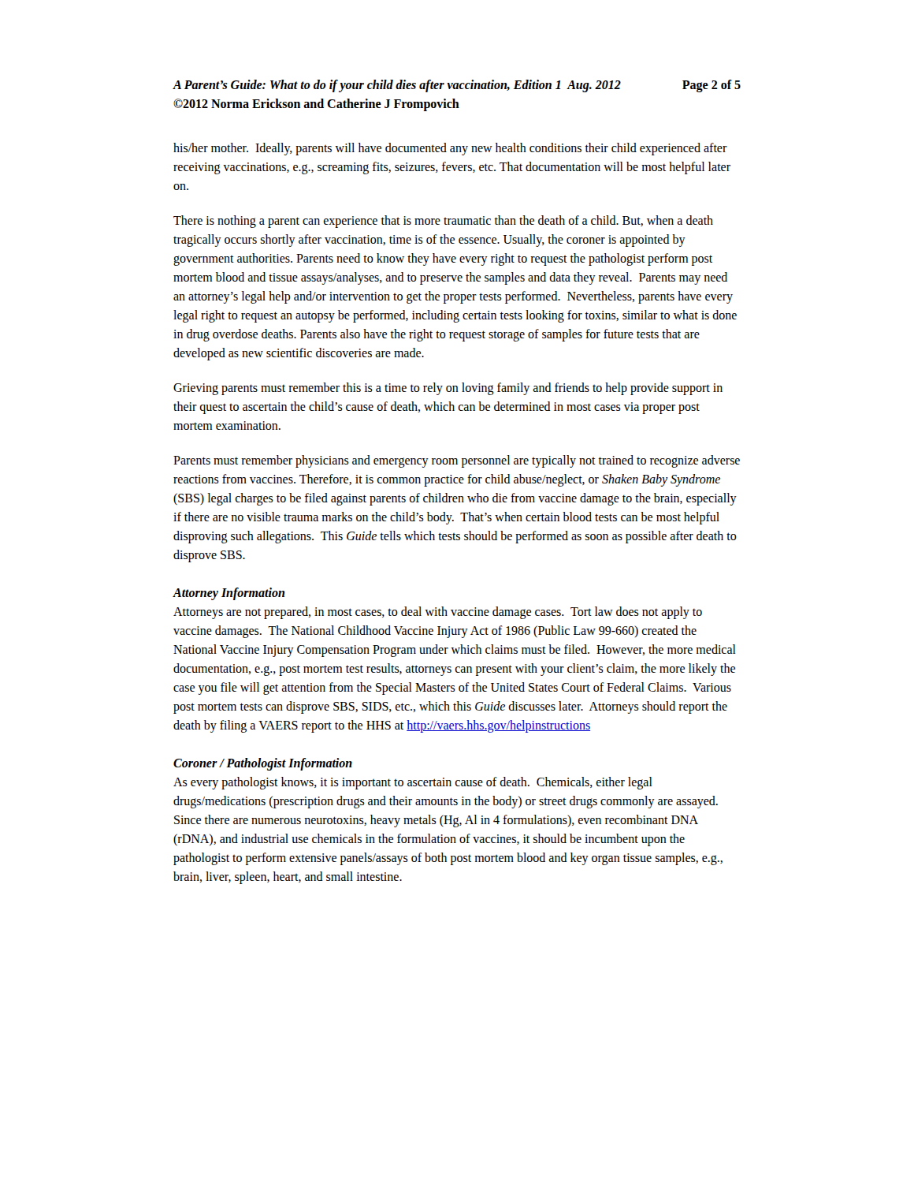A Parent’s Guide: What to do if your child dies after vaccination, Edition 1 Aug. 2012 Page 2 of 5
©2012 Norma Erickson and Catherine J Frompovich
his/her mother. Ideally, parents will have documented any new health conditions their child experienced after receiving vaccinations, e.g., screaming fits, seizures, fevers, etc. That documentation will be most helpful later on.
There is nothing a parent can experience that is more traumatic than the death of a child. But, when a death tragically occurs shortly after vaccination, time is of the essence. Usually, the coroner is appointed by government authorities. Parents need to know they have every right to request the pathologist perform post mortem blood and tissue assays/analyses, and to preserve the samples and data they reveal. Parents may need an attorney’s legal help and/or intervention to get the proper tests performed. Nevertheless, parents have every legal right to request an autopsy be performed, including certain tests looking for toxins, similar to what is done in drug overdose deaths. Parents also have the right to request storage of samples for future tests that are developed as new scientific discoveries are made.
Grieving parents must remember this is a time to rely on loving family and friends to help provide support in their quest to ascertain the child’s cause of death, which can be determined in most cases via proper post mortem examination.
Parents must remember physicians and emergency room personnel are typically not trained to recognize adverse reactions from vaccines. Therefore, it is common practice for child abuse/neglect, or Shaken Baby Syndrome (SBS) legal charges to be filed against parents of children who die from vaccine damage to the brain, especially if there are no visible trauma marks on the child’s body. That’s when certain blood tests can be most helpful disproving such allegations. This Guide tells which tests should be performed as soon as possible after death to disprove SBS.
Attorney Information
Attorneys are not prepared, in most cases, to deal with vaccine damage cases. Tort law does not apply to vaccine damages. The National Childhood Vaccine Injury Act of 1986 (Public Law 99-660) created the National Vaccine Injury Compensation Program under which claims must be filed. However, the more medical documentation, e.g., post mortem test results, attorneys can present with your client’s claim, the more likely the case you file will get attention from the Special Masters of the United States Court of Federal Claims. Various post mortem tests can disprove SBS, SIDS, etc., which this Guide discusses later. Attorneys should report the death by filing a VAERS report to the HHS at http://vaers.hhs.gov/helpinstructions
Coroner / Pathologist Information
As every pathologist knows, it is important to ascertain cause of death. Chemicals, either legal drugs/medications (prescription drugs and their amounts in the body) or street drugs commonly are assayed. Since there are numerous neurotoxins, heavy metals (Hg, Al in 4 formulations), even recombinant DNA (rDNA), and industrial use chemicals in the formulation of vaccines, it should be incumbent upon the pathologist to perform extensive panels/assays of both post mortem blood and key organ tissue samples, e.g., brain, liver, spleen, heart, and small intestine.